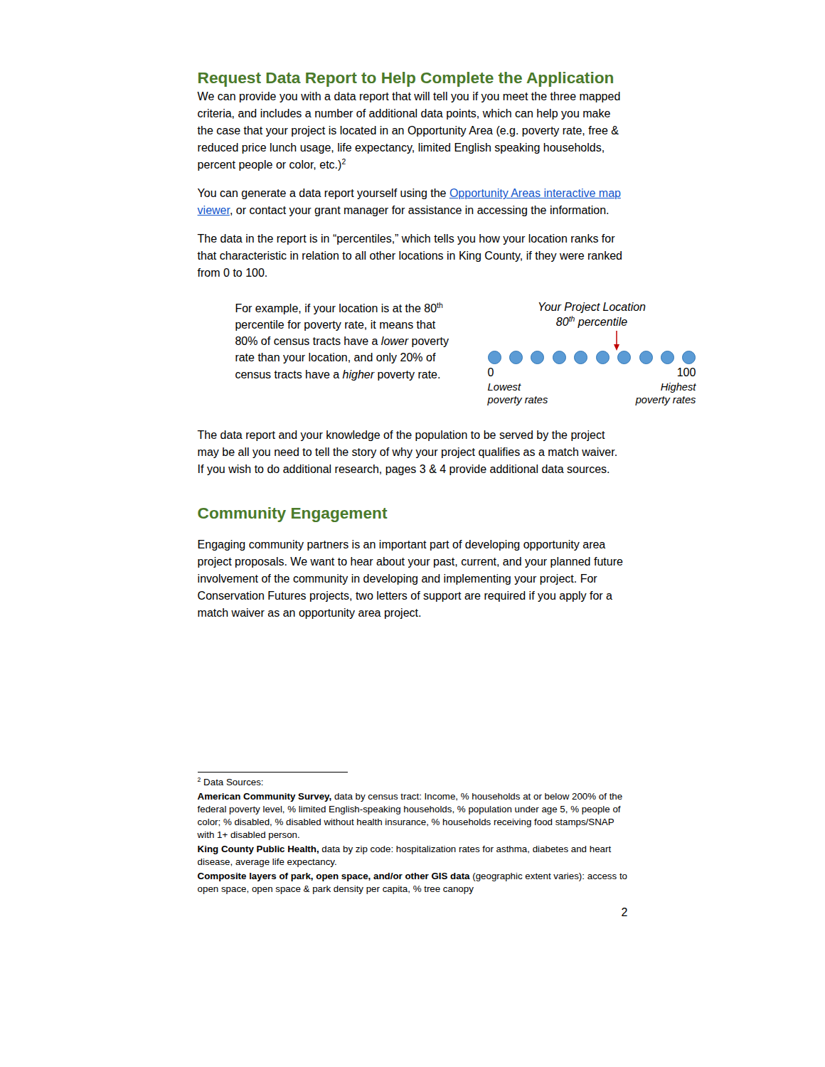Request Data Report to Help Complete the Application
We can provide you with a data report that will tell you if you meet the three mapped criteria, and includes a number of additional data points, which can help you make the case that your project is located in an Opportunity Area (e.g. poverty rate, free & reduced price lunch usage, life expectancy, limited English speaking households, percent people or color, etc.)2
You can generate a data report yourself using the Opportunity Areas interactive map viewer, or contact your grant manager for assistance in accessing the information.
The data in the report is in “percentiles,” which tells you how your location ranks for that characteristic in relation to all other locations in King County, if they were ranked from 0 to 100.
For example, if your location is at the 80th percentile for poverty rate, it means that 80% of census tracts have a lower poverty rate than your location, and only 20% of census tracts have a higher poverty rate.
Your Project Location
80th percentile
0
100
Lowest
poverty rates
Highest
poverty rates
The data report and your knowledge of the population to be served by the project may be all you need to tell the story of why your project qualifies as a match waiver. If you wish to do additional research, pages 3 & 4 provide additional data sources.
Community Engagement
Engaging community partners is an important part of developing opportunity area project proposals. We want to hear about your past, current, and your planned future involvement of the community in developing and implementing your project. For Conservation Futures projects, two letters of support are required if you apply for a match waiver as an opportunity area project.
2 Data Sources:
American Community Survey, data by census tract: Income, % households at or below 200% of the federal poverty level, % limited English-speaking households, % population under age 5, % people of color; % disabled, % disabled without health insurance, % households receiving food stamps/SNAP with 1+ disabled person.
King County Public Health, data by zip code: hospitalization rates for asthma, diabetes and heart disease, average life expectancy.
Composite layers of park, open space, and/or other GIS data (geographic extent varies): access to open space, open space & park density per capita, % tree canopy
2